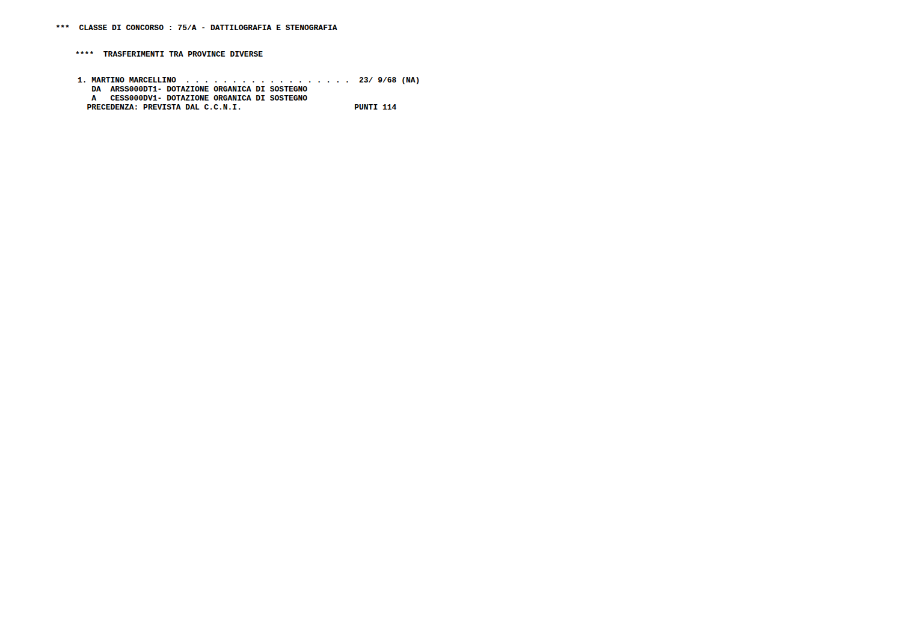*** CLASSE DI CONCORSO : 75/A - DATTILOGRAFIA E STENOGRAFIA
**** TRASFERIMENTI TRA PROVINCE DIVERSE
1. MARTINO MARCELLINO . . . . . . . . . . . . . . . . . . 23/ 9/68 (NA) DA ARSS000DT1- DOTAZIONE ORGANICA DI SOSTEGNO A CESS000DV1- DOTAZIONE ORGANICA DI SOSTEGNO PRECEDENZA: PREVISTA DAL C.C.N.I. PUNTI 114